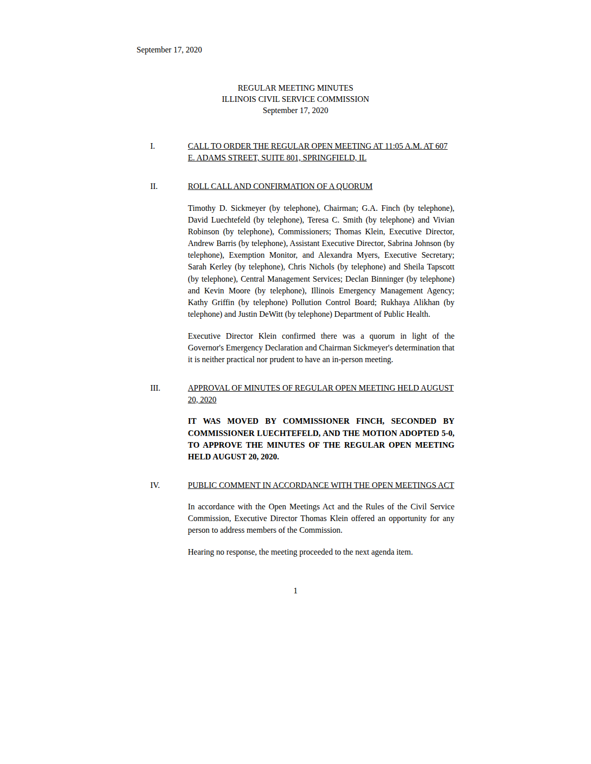September 17, 2020
REGULAR MEETING MINUTES
ILLINOIS CIVIL SERVICE COMMISSION
September 17, 2020
I.
CALL TO ORDER THE REGULAR OPEN MEETING AT 11:05 A.M. AT 607 E. ADAMS STREET, SUITE 801, SPRINGFIELD, IL
II.
ROLL CALL AND CONFIRMATION OF A QUORUM
Timothy D. Sickmeyer (by telephone), Chairman; G.A. Finch (by telephone), David Luechtefeld (by telephone), Teresa C. Smith (by telephone) and Vivian Robinson (by telephone), Commissioners; Thomas Klein, Executive Director, Andrew Barris (by telephone), Assistant Executive Director, Sabrina Johnson (by telephone), Exemption Monitor, and Alexandra Myers, Executive Secretary; Sarah Kerley (by telephone), Chris Nichols (by telephone) and Sheila Tapscott (by telephone), Central Management Services; Declan Binninger (by telephone) and Kevin Moore (by telephone), Illinois Emergency Management Agency; Kathy Griffin (by telephone) Pollution Control Board; Rukhaya Alikhan (by telephone) and Justin DeWitt (by telephone) Department of Public Health.
Executive Director Klein confirmed there was a quorum in light of the Governor's Emergency Declaration and Chairman Sickmeyer's determination that it is neither practical nor prudent to have an in-person meeting.
III.
APPROVAL OF MINUTES OF REGULAR OPEN MEETING HELD AUGUST 20, 2020
IT WAS MOVED BY COMMISSIONER FINCH, SECONDED BY COMMISSIONER LUECHTEFELD, AND THE MOTION ADOPTED 5-0, TO APPROVE THE MINUTES OF THE REGULAR OPEN MEETING HELD AUGUST 20, 2020.
IV.
PUBLIC COMMENT IN ACCORDANCE WITH THE OPEN MEETINGS ACT
In accordance with the Open Meetings Act and the Rules of the Civil Service Commission, Executive Director Thomas Klein offered an opportunity for any person to address members of the Commission.
Hearing no response, the meeting proceeded to the next agenda item.
1